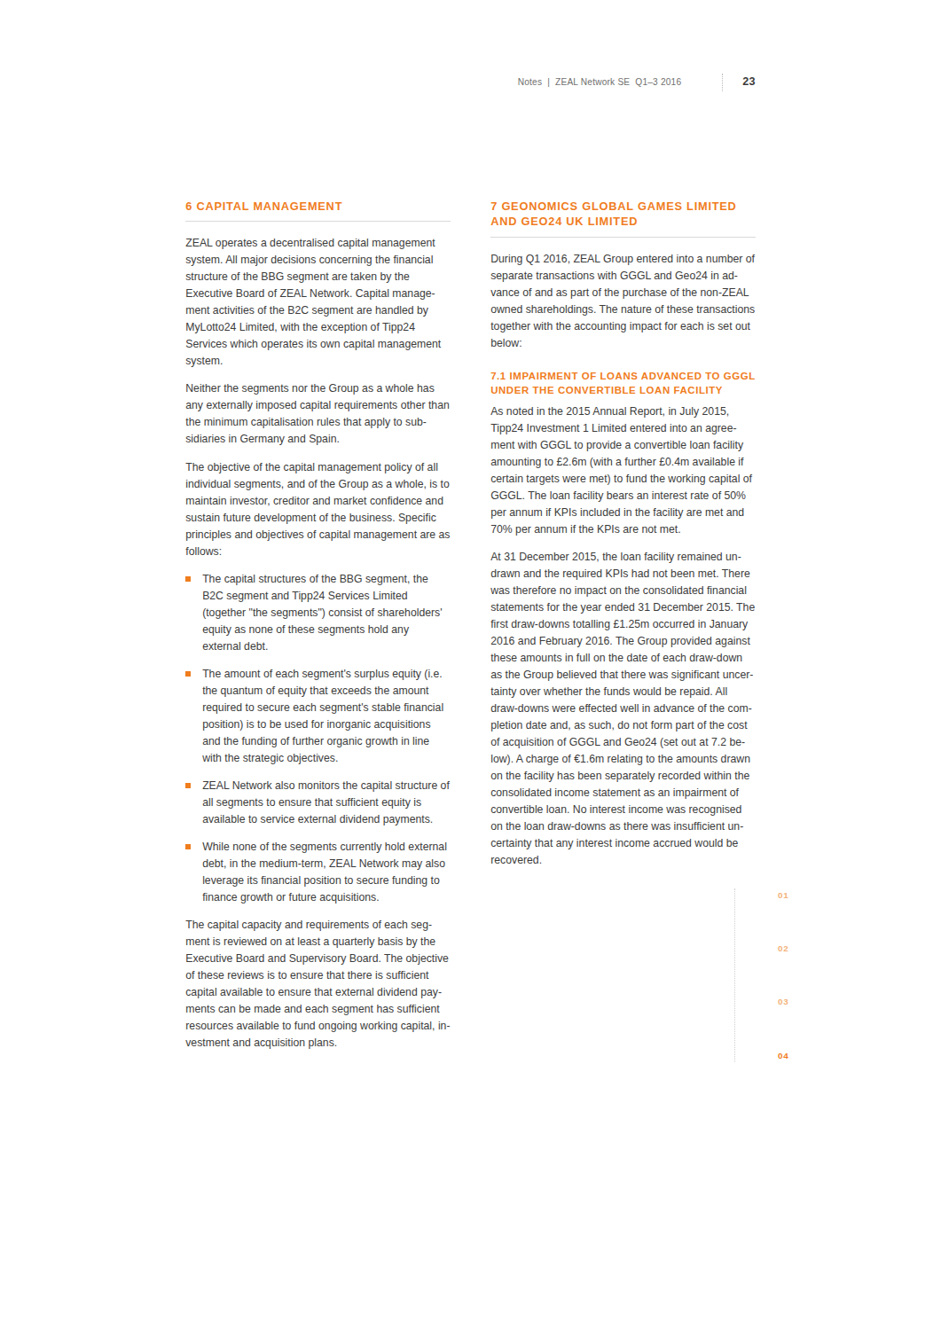Notes | ZEAL Network SE Q1–3 2016
23
6 Capital Management
ZEAL operates a decentralised capital management system. All major decisions concerning the financial structure of the BBG segment are taken by the Executive Board of ZEAL Network. Capital management activities of the B2C segment are handled by MyLotto24 Limited, with the exception of Tipp24 Services which operates its own capital management system.
Neither the segments nor the Group as a whole has any externally imposed capital requirements other than the minimum capitalisation rules that apply to subsidiaries in Germany and Spain.
The objective of the capital management policy of all individual segments, and of the Group as a whole, is to maintain investor, creditor and market confidence and sustain future development of the business. Specific principles and objectives of capital management are as follows:
The capital structures of the BBG segment, the B2C segment and Tipp24 Services Limited (together "the segments") consist of shareholders' equity as none of these segments hold any external debt.
The amount of each segment's surplus equity (i.e. the quantum of equity that exceeds the amount required to secure each segment's stable financial position) is to be used for inorganic acquisitions and the funding of further organic growth in line with the strategic objectives.
ZEAL Network also monitors the capital structure of all segments to ensure that sufficient equity is available to service external dividend payments.
While none of the segments currently hold external debt, in the medium-term, ZEAL Network may also leverage its financial position to secure funding to finance growth or future acquisitions.
The capital capacity and requirements of each segment is reviewed on at least a quarterly basis by the Executive Board and Supervisory Board. The objective of these reviews is to ensure that there is sufficient capital available to ensure that external dividend payments can be made and each segment has sufficient resources available to fund ongoing working capital, investment and acquisition plans.
7 Geonomics Global Games Limited
and Geo24 UK Limited
During Q1 2016, ZEAL Group entered into a number of separate transactions with GGGL and Geo24 in advance of and as part of the purchase of the non-ZEAL owned shareholdings. The nature of these transactions together with the accounting impact for each is set out below:
7.1 Impairment of loans advanced to GGGL under the convertible loan facility
As noted in the 2015 Annual Report, in July 2015, Tipp24 Investment 1 Limited entered into an agreement with GGGL to provide a convertible loan facility amounting to £2.6m (with a further £0.4m available if certain targets were met) to fund the working capital of GGGL. The loan facility bears an interest rate of 50% per annum if KPIs included in the facility are met and 70% per annum if the KPIs are not met.
At 31 December 2015, the loan facility remained undrawn and the required KPIs had not been met. There was therefore no impact on the consolidated financial statements for the year ended 31 December 2015. The first draw-downs totalling £1.25m occurred in January 2016 and February 2016. The Group provided against these amounts in full on the date of each draw-down as the Group believed that there was significant uncertainty over whether the funds would be repaid. All draw-downs were effected well in advance of the completion date and, as such, do not form part of the cost of acquisition of GGGL and Geo24 (set out at 7.2 below). A charge of €1.6m relating to the amounts drawn on the facility has been separately recorded within the consolidated income statement as an impairment of convertible loan. No interest income was recognised on the loan draw-downs as there was insufficient uncertainty that any interest income accrued would be recovered.
01 02 03 04